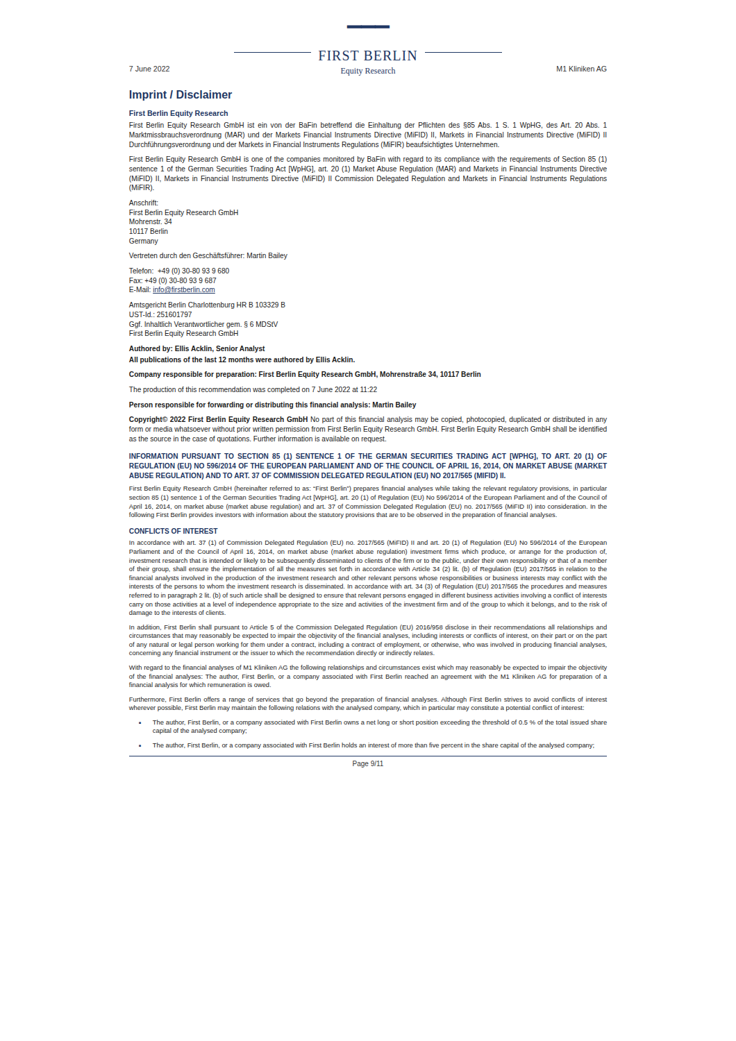7 June 2022
▔▔▔
FIRST BERLIN
Equity Research
M1 Kliniken AG
Imprint / Disclaimer
First Berlin Equity Research
First Berlin Equity Research GmbH ist ein von der BaFin betreffend die Einhaltung der Pflichten des §85 Abs. 1 S. 1 WpHG, des Art. 20 Abs. 1 Marktmissbrauchsverordnung (MAR) und der Markets Financial Instruments Directive (MiFID) II, Markets in Financial Instruments Directive (MiFID) II Durchführungsverordnung und der Markets in Financial Instruments Regulations (MiFIR) beaufsichtigtes Unternehmen.
First Berlin Equity Research GmbH is one of the companies monitored by BaFin with regard to its compliance with the requirements of Section 85 (1) sentence 1 of the German Securities Trading Act [WpHG], art. 20 (1) Market Abuse Regulation (MAR) and Markets in Financial Instruments Directive (MiFID) II, Markets in Financial Instruments Directive (MiFID) II Commission Delegated Regulation and Markets in Financial Instruments Regulations (MiFIR).
Anschrift:
First Berlin Equity Research GmbH
Mohrenstr. 34
10117 Berlin
Germany
Vertreten durch den Geschäftsführer: Martin Bailey
Telefon: +49 (0) 30-80 93 9 680
Fax: +49 (0) 30-80 93 9 687
E-Mail: info@firstberlin.com
Amtsgericht Berlin Charlottenburg HR B 103329 B
UST-Id.: 251601797
Ggf. Inhaltlich Verantwortlicher gem. § 6 MDStV
First Berlin Equity Research GmbH
Authored by: Ellis Acklin, Senior Analyst
All publications of the last 12 months were authored by Ellis Acklin.
Company responsible for preparation: First Berlin Equity Research GmbH, Mohrenstraße 34, 10117 Berlin
The production of this recommendation was completed on 7 June 2022 at 11:22
Person responsible for forwarding or distributing this financial analysis: Martin Bailey
Copyright© 2022 First Berlin Equity Research GmbH No part of this financial analysis may be copied, photocopied, duplicated or distributed in any form or media whatsoever without prior written permission from First Berlin Equity Research GmbH. First Berlin Equity Research GmbH shall be identified as the source in the case of quotations. Further information is available on request.
INFORMATION PURSUANT TO SECTION 85 (1) SENTENCE 1 OF THE GERMAN SECURITIES TRADING ACT [WPHG], TO ART. 20 (1) OF REGULATION (EU) NO 596/2014 OF THE EUROPEAN PARLIAMENT AND OF THE COUNCIL OF APRIL 16, 2014, ON MARKET ABUSE (MARKET ABUSE REGULATION) AND TO ART. 37 OF COMMISSION DELEGATED REGULATION (EU) NO 2017/565 (MIFID) II.
First Berlin Equity Research GmbH (hereinafter referred to as: “First Berlin”) prepares financial analyses while taking the relevant regulatory provisions, in particular section 85 (1) sentence 1 of the German Securities Trading Act [WpHG], art. 20 (1) of Regulation (EU) No 596/2014 of the European Parliament and of the Council of April 16, 2014, on market abuse (market abuse regulation) and art. 37 of Commission Delegated Regulation (EU) no. 2017/565 (MiFID II) into consideration. In the following First Berlin provides investors with information about the statutory provisions that are to be observed in the preparation of financial analyses.
CONFLICTS OF INTEREST
In accordance with art. 37 (1) of Commission Delegated Regulation (EU) no. 2017/565 (MiFID) II and art. 20 (1) of Regulation (EU) No 596/2014 of the European Parliament and of the Council of April 16, 2014, on market abuse (market abuse regulation) investment firms which produce, or arrange for the production of, investment research that is intended or likely to be subsequently disseminated to clients of the firm or to the public, under their own responsibility or that of a member of their group, shall ensure the implementation of all the measures set forth in accordance with Article 34 (2) lit. (b) of Regulation (EU) 2017/565 in relation to the financial analysts involved in the production of the investment research and other relevant persons whose responsibilities or business interests may conflict with the interests of the persons to whom the investment research is disseminated. In accordance with art. 34 (3) of Regulation (EU) 2017/565 the procedures and measures referred to in paragraph 2 lit. (b) of such article shall be designed to ensure that relevant persons engaged in different business activities involving a conflict of interests carry on those activities at a level of independence appropriate to the size and activities of the investment firm and of the group to which it belongs, and to the risk of damage to the interests of clients.
In addition, First Berlin shall pursuant to Article 5 of the Commission Delegated Regulation (EU) 2016/958 disclose in their recommendations all relationships and circumstances that may reasonably be expected to impair the objectivity of the financial analyses, including interests or conflicts of interest, on their part or on the part of any natural or legal person working for them under a contract, including a contract of employment, or otherwise, who was involved in producing financial analyses, concerning any financial instrument or the issuer to which the recommendation directly or indirectly relates.
With regard to the financial analyses of M1 Kliniken AG the following relationships and circumstances exist which may reasonably be expected to impair the objectivity of the financial analyses: The author, First Berlin, or a company associated with First Berlin reached an agreement with the M1 Kliniken AG for preparation of a financial analysis for which remuneration is owed.
Furthermore, First Berlin offers a range of services that go beyond the preparation of financial analyses. Although First Berlin strives to avoid conflicts of interest wherever possible, First Berlin may maintain the following relations with the analysed company, which in particular may constitute a potential conflict of interest:
The author, First Berlin, or a company associated with First Berlin owns a net long or short position exceeding the threshold of 0.5 % of the total issued share capital of the analysed company;
The author, First Berlin, or a company associated with First Berlin holds an interest of more than five percent in the share capital of the analysed company;
Page 9/11